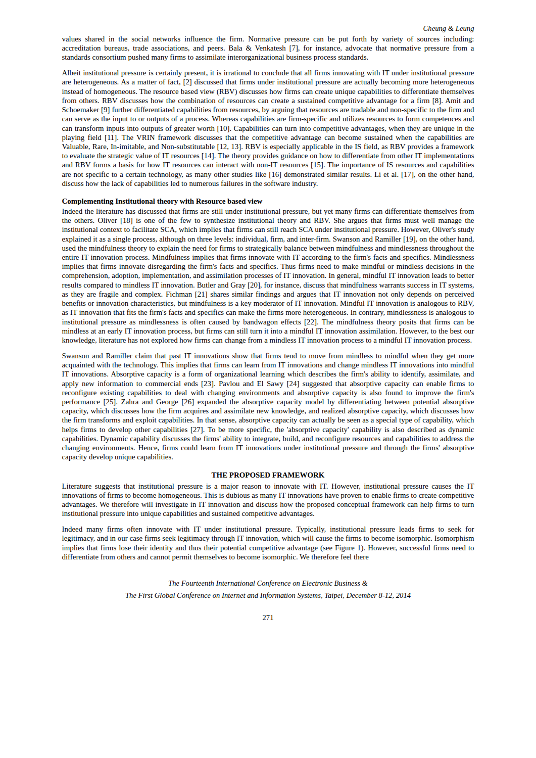Cheung & Leung
values shared in the social networks influence the firm. Normative pressure can be put forth by variety of sources including: accreditation bureaus, trade associations, and peers. Bala & Venkatesh [7], for instance, advocate that normative pressure from a standards consortium pushed many firms to assimilate interorganizational business process standards.
Albeit institutional pressure is certainly present, it is irrational to conclude that all firms innovating with IT under institutional pressure are heterogeneous. As a matter of fact, [2] discussed that firms under institutional pressure are actually becoming more heterogeneous instead of homogeneous. The resource based view (RBV) discusses how firms can create unique capabilities to differentiate themselves from others. RBV discusses how the combination of resources can create a sustained competitive advantage for a firm [8]. Amit and Schoemaker [9] further differentiated capabilities from resources, by arguing that resources are tradable and non-specific to the firm and can serve as the input to or outputs of a process. Whereas capabilities are firm-specific and utilizes resources to form competences and can transform inputs into outputs of greater worth [10]. Capabilities can turn into competitive advantages, when they are unique in the playing field [11]. The VRIN framework discusses that the competitive advantage can become sustained when the capabilities are Valuable, Rare, In-imitable, and Non-substitutable [12, 13]. RBV is especially applicable in the IS field, as RBV provides a framework to evaluate the strategic value of IT resources [14]. The theory provides guidance on how to differentiate from other IT implementations and RBV forms a basis for how IT resources can interact with non-IT resources [15]. The importance of IS resources and capabilities are not specific to a certain technology, as many other studies like [16] demonstrated similar results. Li et al. [17], on the other hand, discuss how the lack of capabilities led to numerous failures in the software industry.
Complementing Institutional theory with Resource based view
Indeed the literature has discussed that firms are still under institutional pressure, but yet many firms can differentiate themselves from the others. Oliver [18] is one of the few to synthesize institutional theory and RBV. She argues that firms must well manage the institutional context to facilitate SCA, which implies that firms can still reach SCA under institutional pressure. However, Oliver's study explained it as a single process, although on three levels: individual, firm, and inter-firm. Swanson and Ramiller [19], on the other hand, used the mindfulness theory to explain the need for firms to strategically balance between mindfulness and mindlessness throughout the entire IT innovation process. Mindfulness implies that firms innovate with IT according to the firm's facts and specifics. Mindlessness implies that firms innovate disregarding the firm's facts and specifics. Thus firms need to make mindful or mindless decisions in the comprehension, adoption, implementation, and assimilation processes of IT innovation. In general, mindful IT innovation leads to better results compared to mindless IT innovation. Butler and Gray [20], for instance, discuss that mindfulness warrants success in IT systems, as they are fragile and complex. Fichman [21] shares similar findings and argues that IT innovation not only depends on perceived benefits or innovation characteristics, but mindfulness is a key moderator of IT innovation. Mindful IT innovation is analogous to RBV, as IT innovation that fits the firm's facts and specifics can make the firms more heterogeneous. In contrary, mindlessness is analogous to institutional pressure as mindlessness is often caused by bandwagon effects [22]. The mindfulness theory posits that firms can be mindless at an early IT innovation process, but firms can still turn it into a mindful IT innovation assimilation. However, to the best our knowledge, literature has not explored how firms can change from a mindless IT innovation process to a mindful IT innovation process.
Swanson and Ramiller claim that past IT innovations show that firms tend to move from mindless to mindful when they get more acquainted with the technology. This implies that firms can learn from IT innovations and change mindless IT innovations into mindful IT innovations. Absorptive capacity is a form of organizational learning which describes the firm's ability to identify, assimilate, and apply new information to commercial ends [23]. Pavlou and El Sawy [24] suggested that absorptive capacity can enable firms to reconfigure existing capabilities to deal with changing environments and absorptive capacity is also found to improve the firm's performance [25]. Zahra and George [26] expanded the absorptive capacity model by differentiating between potential absorptive capacity, which discusses how the firm acquires and assimilate new knowledge, and realized absorptive capacity, which discusses how the firm transforms and exploit capabilities. In that sense, absorptive capacity can actually be seen as a special type of capability, which helps firms to develop other capabilities [27]. To be more specific, the 'absorptive capacity' capability is also described as dynamic capabilities. Dynamic capability discusses the firms' ability to integrate, build, and reconfigure resources and capabilities to address the changing environments. Hence, firms could learn from IT innovations under institutional pressure and through the firms' absorptive capacity develop unique capabilities.
The Proposed Framework
Literature suggests that institutional pressure is a major reason to innovate with IT. However, institutional pressure causes the IT innovations of firms to become homogeneous. This is dubious as many IT innovations have proven to enable firms to create competitive advantages. We therefore will investigate in IT innovation and discuss how the proposed conceptual framework can help firms to turn institutional pressure into unique capabilities and sustained competitive advantages.
Indeed many firms often innovate with IT under institutional pressure. Typically, institutional pressure leads firms to seek for legitimacy, and in our case firms seek legitimacy through IT innovation, which will cause the firms to become isomorphic. Isomorphism implies that firms lose their identity and thus their potential competitive advantage (see Figure 1). However, successful firms need to differentiate from others and cannot permit themselves to become isomorphic. We therefore feel there
The Fourteenth International Conference on Electronic Business &
The First Global Conference on Internet and Information Systems, Taipei, December 8-12, 2014
271